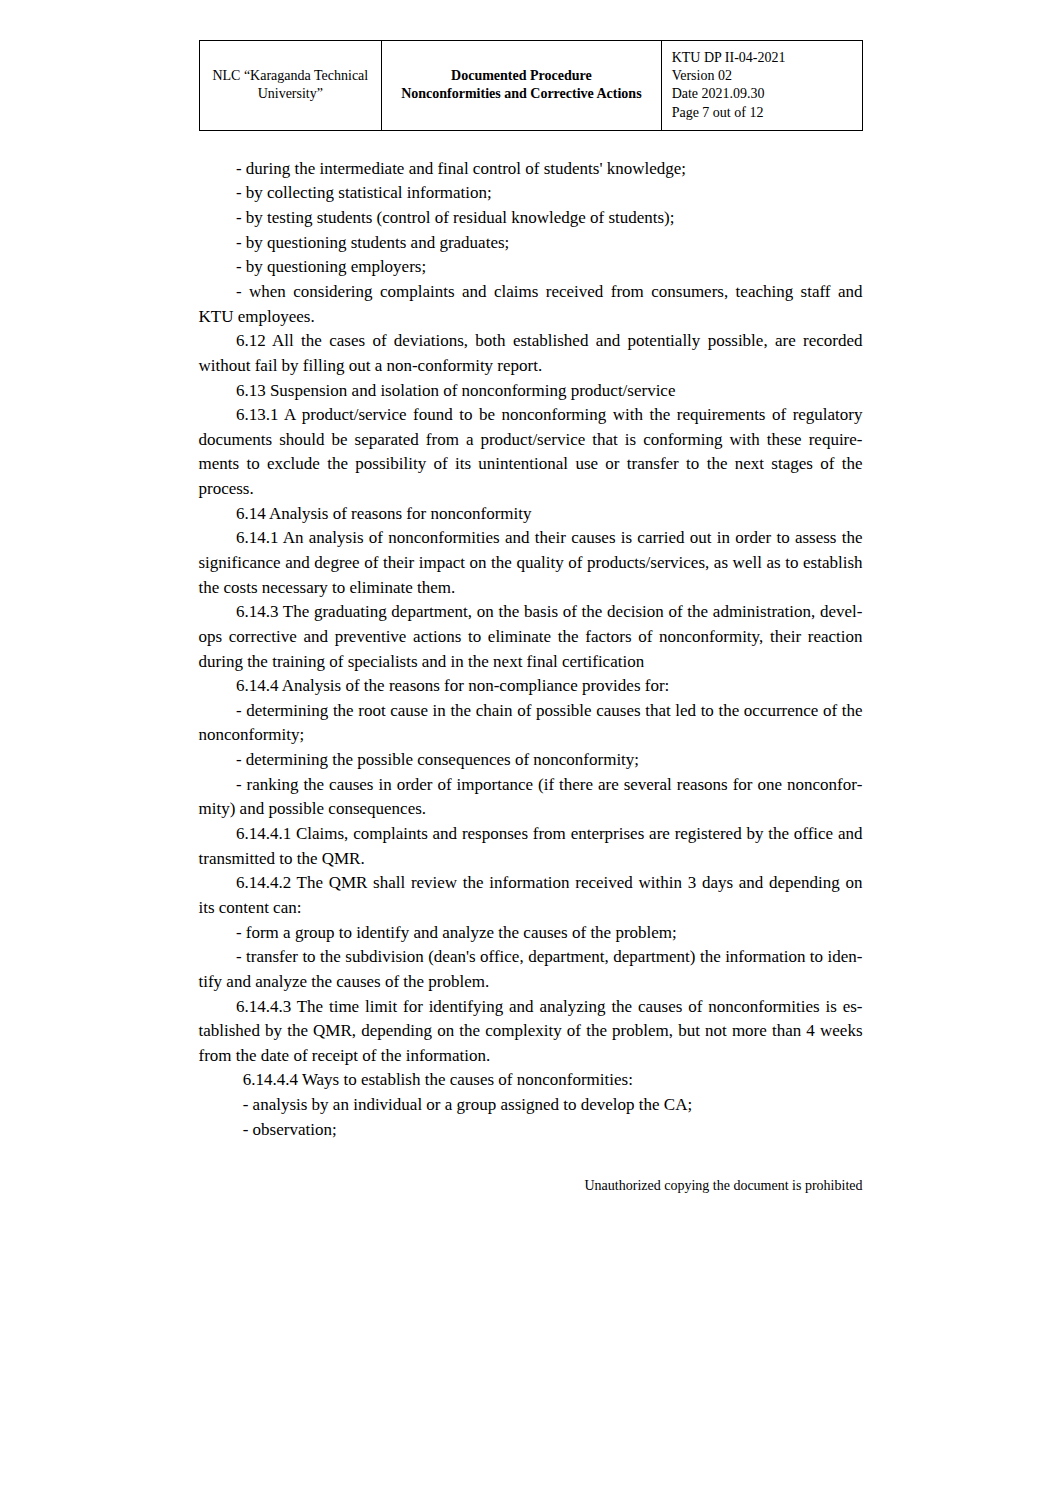| NLC “Karaganda Technical University” | Documented Procedure Nonconformities and Corrective Actions | KTU DP II-04-2021 Version 02 Date 2021.09.30 Page 7 out of 12 |
- during the intermediate and final control of students' knowledge;
- by collecting statistical information;
- by testing students (control of residual knowledge of students);
- by questioning students and graduates;
- by questioning employers;
- when considering complaints and claims received from consumers, teaching staff and KTU employees.
6.12 All the cases of deviations, both established and potentially possible, are recorded without fail by filling out a non-conformity report.
6.13 Suspension and isolation of nonconforming product/service
6.13.1 A product/service found to be nonconforming with the requirements of regulatory documents should be separated from a product/service that is conforming with these requirements to exclude the possibility of its unintentional use or transfer to the next stages of the process.
6.14 Analysis of reasons for nonconformity
6.14.1 An analysis of nonconformities and their causes is carried out in order to assess the significance and degree of their impact on the quality of products/services, as well as to establish the costs necessary to eliminate them.
6.14.3 The graduating department, on the basis of the decision of the administration, develops corrective and preventive actions to eliminate the factors of nonconformity, their reaction during the training of specialists and in the next final certification
6.14.4 Analysis of the reasons for non-compliance provides for:
- determining the root cause in the chain of possible causes that led to the occurrence of the nonconformity;
- determining the possible consequences of nonconformity;
- ranking the causes in order of importance (if there are several reasons for one nonconformity) and possible consequences.
6.14.4.1 Claims, complaints and responses from enterprises are registered by the office and transmitted to the QMR.
6.14.4.2 The QMR shall review the information received within 3 days and depending on its content can:
- form a group to identify and analyze the causes of the problem;
- transfer to the subdivision (dean's office, department, department) the information to identify and analyze the causes of the problem.
6.14.4.3 The time limit for identifying and analyzing the causes of nonconformities is established by the QMR, depending on the complexity of the problem, but not more than 4 weeks from the date of receipt of the information.
6.14.4.4 Ways to establish the causes of nonconformities:
- analysis by an individual or a group assigned to develop the CA;
- observation;
Unauthorized copying the document is prohibited